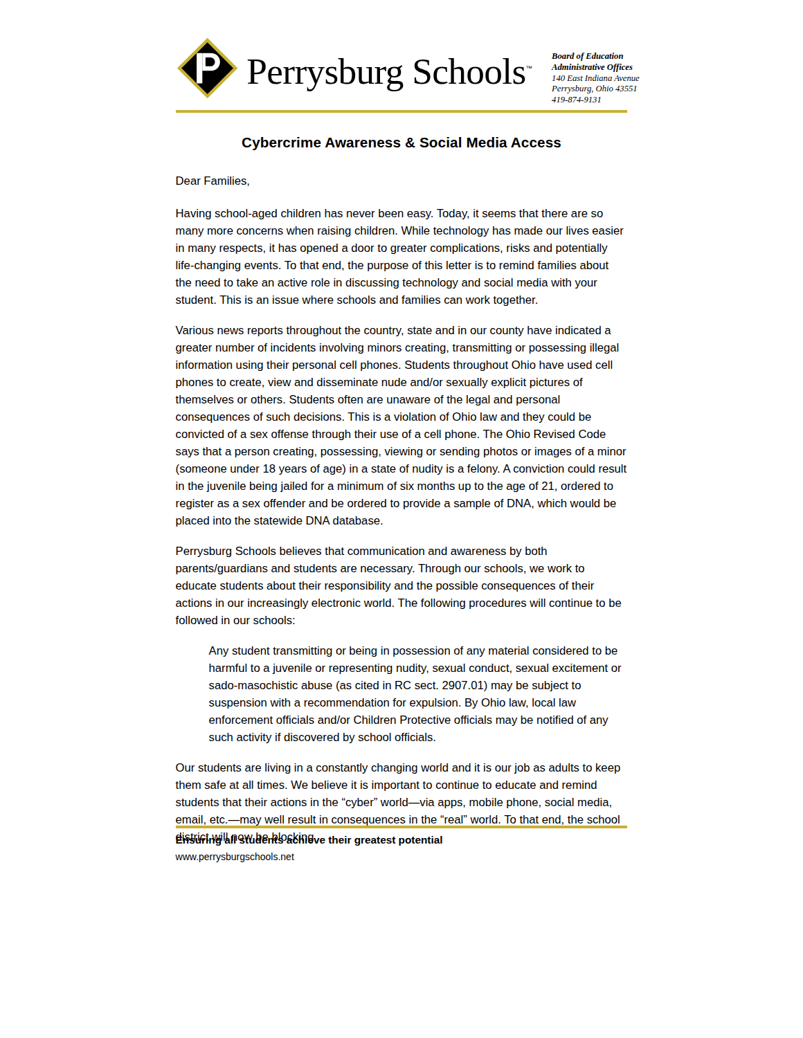Perrysburg Schools logo
Perrysburg Schools™
Board of Education
Administrative Offices
140 East Indiana Avenue
Perrysburg, Ohio 43551
419-874-9131
Cybercrime Awareness & Social Media Access
Dear Families,
Having school-aged children has never been easy. Today, it seems that there are so many more concerns when raising children. While technology has made our lives easier in many respects, it has opened a door to greater complications, risks and potentially life-changing events. To that end, the purpose of this letter is to remind families about the need to take an active role in discussing technology and social media with your student. This is an issue where schools and families can work together.
Various news reports throughout the country, state and in our county have indicated a greater number of incidents involving minors creating, transmitting or possessing illegal information using their personal cell phones. Students throughout Ohio have used cell phones to create, view and disseminate nude and/or sexually explicit pictures of themselves or others. Students often are unaware of the legal and personal consequences of such decisions. This is a violation of Ohio law and they could be convicted of a sex offense through their use of a cell phone. The Ohio Revised Code says that a person creating, possessing, viewing or sending photos or images of a minor (someone under 18 years of age) in a state of nudity is a felony. A conviction could result in the juvenile being jailed for a minimum of six months up to the age of 21, ordered to register as a sex offender and be ordered to provide a sample of DNA, which would be placed into the statewide DNA database.
Perrysburg Schools believes that communication and awareness by both parents/guardians and students are necessary. Through our schools, we work to educate students about their responsibility and the possible consequences of their actions in our increasingly electronic world. The following procedures will continue to be followed in our schools:
Any student transmitting or being in possession of any material considered to be harmful to a juvenile or representing nudity, sexual conduct, sexual excitement or sado-masochistic abuse (as cited in RC sect. 2907.01) may be subject to suspension with a recommendation for expulsion. By Ohio law, local law enforcement officials and/or Children Protective officials may be notified of any such activity if discovered by school officials.
Our students are living in a constantly changing world and it is our job as adults to keep them safe at all times. We believe it is important to continue to educate and remind students that their actions in the “cyber” world—via apps, mobile phone, social media, email, etc.—may well result in consequences in the “real” world. To that end, the school district will now be blocking
Ensuring all students achieve their greatest potential
www.perrysburgschools.net